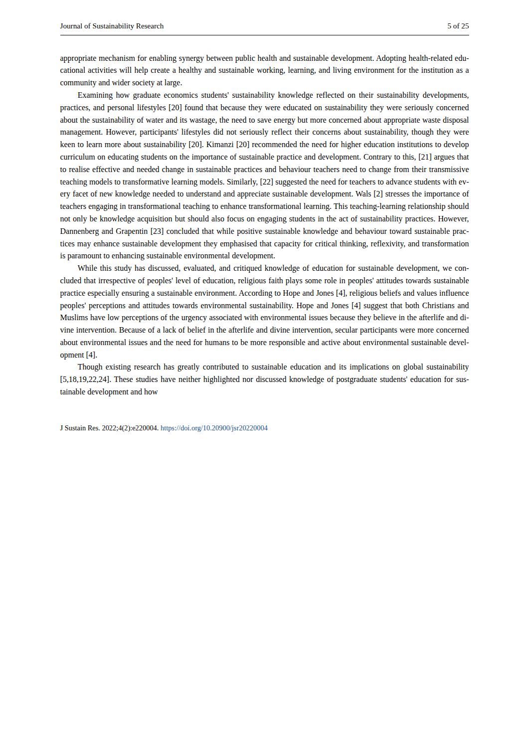Journal of Sustainability Research 5 of 25
appropriate mechanism for enabling synergy between public health and sustainable development. Adopting health-related educational activities will help create a healthy and sustainable working, learning, and living environment for the institution as a community and wider society at large.
Examining how graduate economics students' sustainability knowledge reflected on their sustainability developments, practices, and personal lifestyles [20] found that because they were educated on sustainability they were seriously concerned about the sustainability of water and its wastage, the need to save energy but more concerned about appropriate waste disposal management. However, participants' lifestyles did not seriously reflect their concerns about sustainability, though they were keen to learn more about sustainability [20]. Kimanzi [20] recommended the need for higher education institutions to develop curriculum on educating students on the importance of sustainable practice and development. Contrary to this, [21] argues that to realise effective and needed change in sustainable practices and behaviour teachers need to change from their transmissive teaching models to transformative learning models. Similarly, [22] suggested the need for teachers to advance students with every facet of new knowledge needed to understand and appreciate sustainable development. Wals [2] stresses the importance of teachers engaging in transformational teaching to enhance transformational learning. This teaching-learning relationship should not only be knowledge acquisition but should also focus on engaging students in the act of sustainability practices. However, Dannenberg and Grapentin [23] concluded that while positive sustainable knowledge and behaviour toward sustainable practices may enhance sustainable development they emphasised that capacity for critical thinking, reflexivity, and transformation is paramount to enhancing sustainable environmental development.
While this study has discussed, evaluated, and critiqued knowledge of education for sustainable development, we concluded that irrespective of peoples' level of education, religious faith plays some role in peoples' attitudes towards sustainable practice especially ensuring a sustainable environment. According to Hope and Jones [4], religious beliefs and values influence peoples' perceptions and attitudes towards environmental sustainability. Hope and Jones [4] suggest that both Christians and Muslims have low perceptions of the urgency associated with environmental issues because they believe in the afterlife and divine intervention. Because of a lack of belief in the afterlife and divine intervention, secular participants were more concerned about environmental issues and the need for humans to be more responsible and active about environmental sustainable development [4].
Though existing research has greatly contributed to sustainable education and its implications on global sustainability [5,18,19,22,24]. These studies have neither highlighted nor discussed knowledge of postgraduate students' education for sustainable development and how
J Sustain Res. 2022;4(2):e220004. https://doi.org/10.20900/jsr20220004